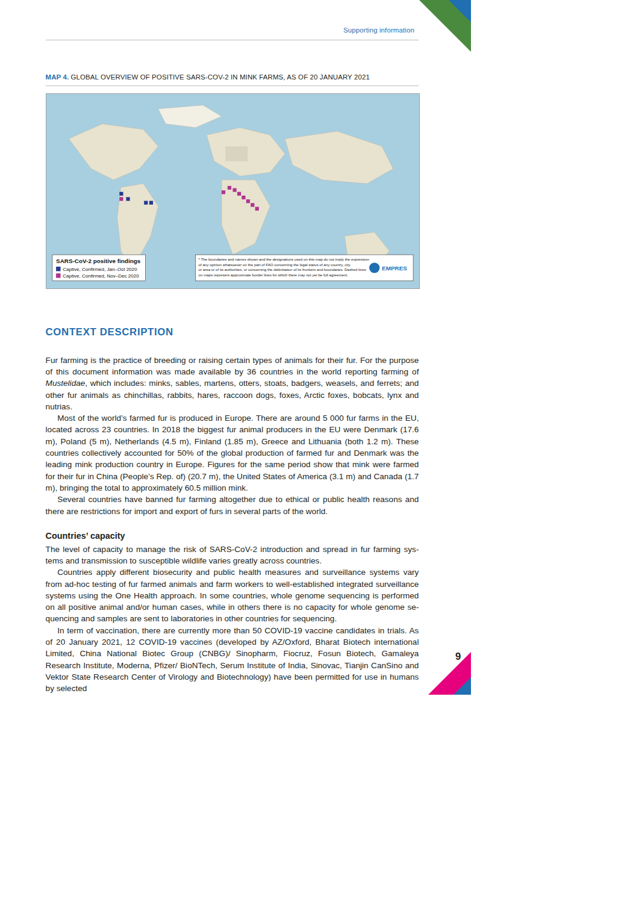Supporting information
MAP 4. GLOBAL OVERVIEW OF POSITIVE SARS-COV-2 IN MINK FARMS, AS OF 20 JANUARY 2021
CONTEXT DESCRIPTION
Fur farming is the practice of breeding or raising certain types of animals for their fur. For the purpose of this document information was made available by 36 countries in the world reporting farming of Mustelidae, which includes: minks, sables, martens, otters, stoats, badgers, weasels, and ferrets; and other fur animals as chinchillas, rabbits, hares, raccoon dogs, foxes, Arctic foxes, bobcats, lynx and nutrias.
Most of the world’s farmed fur is produced in Europe. There are around 5 000 fur farms in the EU, located across 23 countries. In 2018 the biggest fur animal producers in the EU were Denmark (17.6 m), Poland (5 m), Netherlands (4.5 m), Finland (1.85 m), Greece and Lithuania (both 1.2 m). These countries collectively accounted for 50% of the global production of farmed fur and Denmark was the leading mink production country in Europe. Figures for the same period show that mink were farmed for their fur in China (People’s Rep. of) (20.7 m), the United States of America (3.1 m) and Canada (1.7 m), bringing the total to approximately 60.5 million mink.
Several countries have banned fur farming altogether due to ethical or public health reasons and there are restrictions for import and export of furs in several parts of the world.
Countries’ capacity
The level of capacity to manage the risk of SARS-CoV-2 introduction and spread in fur farming systems and transmission to susceptible wildlife varies greatly across countries.
Countries apply different biosecurity and public health measures and surveillance systems vary from ad-hoc testing of fur farmed animals and farm workers to well-established integrated surveillance systems using the One Health approach. In some countries, whole genome sequencing is performed on all positive animal and/or human cases, while in others there is no capacity for whole genome sequencing and samples are sent to laboratories in other countries for sequencing.
In term of vaccination, there are currently more than 50 COVID-19 vaccine candidates in trials. As of 20 January 2021, 12 COVID-19 vaccines (developed by AZ/Oxford, Bharat Biotech international Limited, China National Biotec Group (CNBG)/ Sinopharm, Fiocruz, Fosun Biotech, Gamaleya Research Institute, Moderna, Pfizer/ BioNTech, Serum Institute of India, Sinovac, Tianjin CanSino and Vektor State Research Center of Virology and Biotechnology) have been permitted for use in humans by selected
9